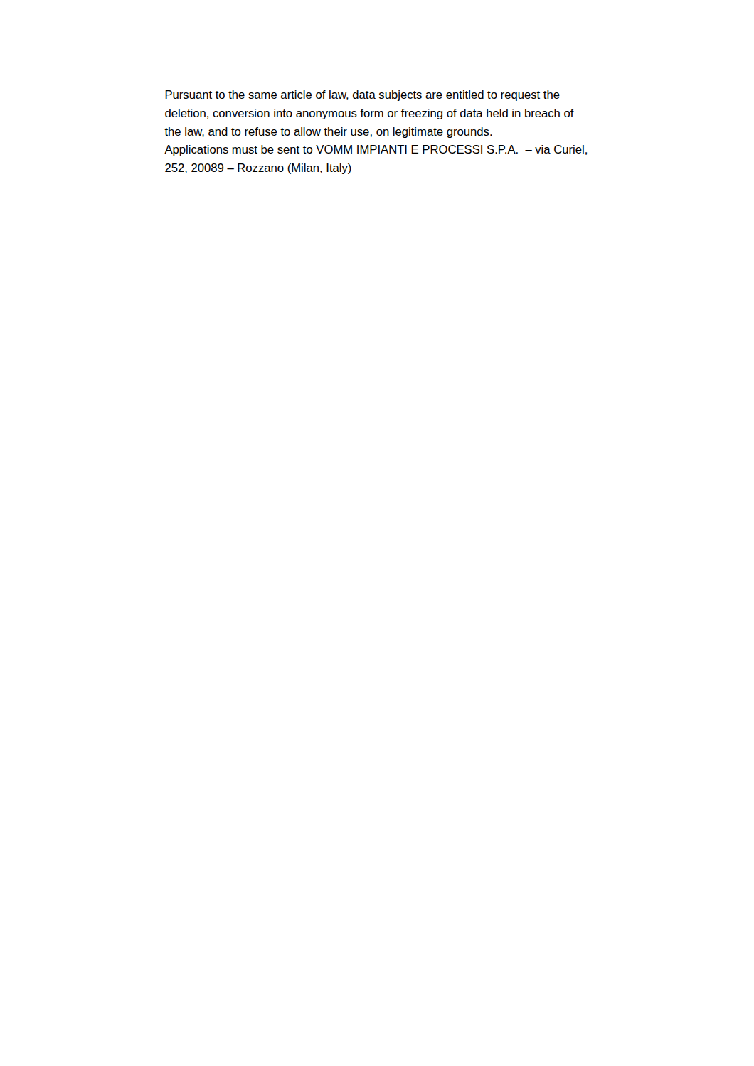Pursuant to the same article of law, data subjects are entitled to request the deletion, conversion into anonymous form or freezing of data held in breach of the law, and to refuse to allow their use, on legitimate grounds.
Applications must be sent to VOMM IMPIANTI E PROCESSI S.P.A. – via Curiel, 252, 20089 – Rozzano (Milan, Italy)